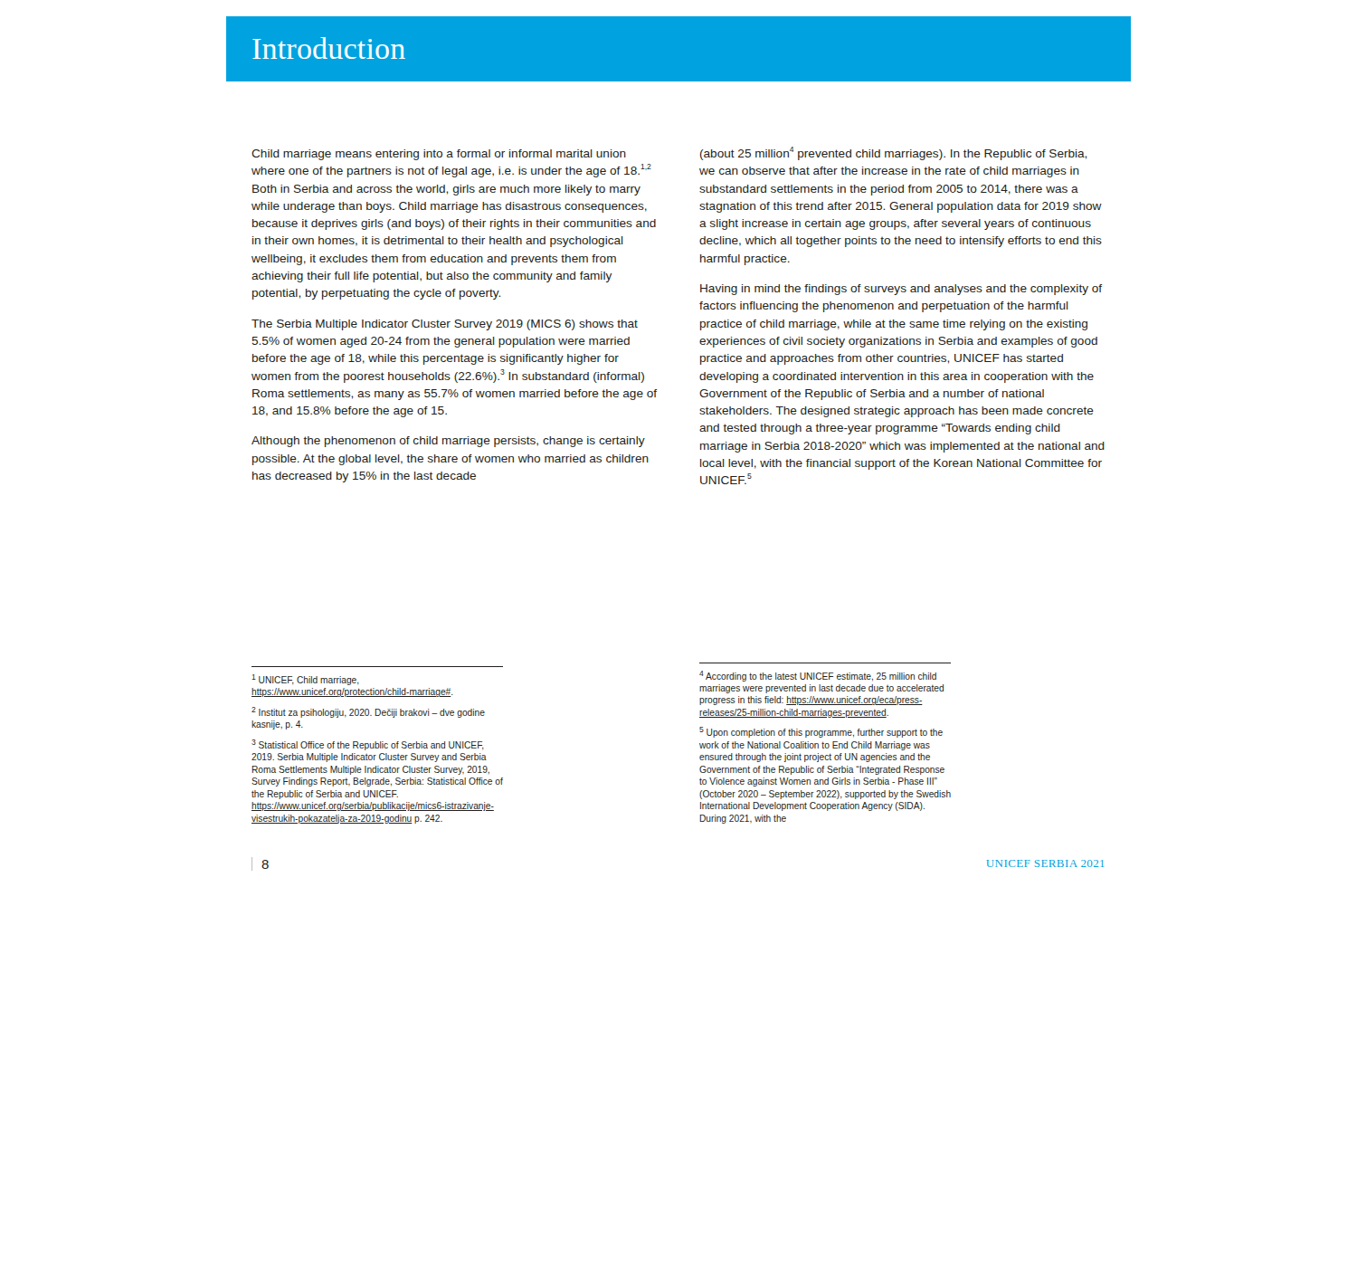Introduction
Child marriage means entering into a formal or informal marital union where one of the partners is not of legal age, i.e. is under the age of 18.1,2 Both in Serbia and across the world, girls are much more likely to marry while underage than boys. Child marriage has disastrous consequences, because it deprives girls (and boys) of their rights in their communities and in their own homes, it is detrimental to their health and psychological wellbeing, it excludes them from education and prevents them from achieving their full life potential, but also the community and family potential, by perpetuating the cycle of poverty.
The Serbia Multiple Indicator Cluster Survey 2019 (MICS 6) shows that 5.5% of women aged 20-24 from the general population were married before the age of 18, while this percentage is significantly higher for women from the poorest households (22.6%).3 In substandard (informal) Roma settlements, as many as 55.7% of women married before the age of 18, and 15.8% before the age of 15.
Although the phenomenon of child marriage persists, change is certainly possible. At the global level, the share of women who married as children has decreased by 15% in the last decade
1 UNICEF, Child marriage, https://www.unicef.org/protection/child-marriage#.
2 Institut za psihologiju, 2020. Dečiji brakovi – dve godine kasnije, p. 4.
3 Statistical Office of the Republic of Serbia and UNICEF, 2019. Serbia Multiple Indicator Cluster Survey and Serbia Roma Settlements Multiple Indicator Cluster Survey, 2019, Survey Findings Report, Belgrade, Serbia: Statistical Office of the Republic of Serbia and UNICEF. https://www.unicef.org/serbia/publikacije/mics6-istrazivanje-visestrukih-pokazatelja-za-2019-godinu p. 242.
(about 25 million4 prevented child marriages). In the Republic of Serbia, we can observe that after the increase in the rate of child marriages in substandard settlements in the period from 2005 to 2014, there was a stagnation of this trend after 2015. General population data for 2019 show a slight increase in certain age groups, after several years of continuous decline, which all together points to the need to intensify efforts to end this harmful practice.
Having in mind the findings of surveys and analyses and the complexity of factors influencing the phenomenon and perpetuation of the harmful practice of child marriage, while at the same time relying on the existing experiences of civil society organizations in Serbia and examples of good practice and approaches from other countries, UNICEF has started developing a coordinated intervention in this area in cooperation with the Government of the Republic of Serbia and a number of national stakeholders. The designed strategic approach has been made concrete and tested through a three-year programme “Towards ending child marriage in Serbia 2018-2020” which was implemented at the national and local level, with the financial support of the Korean National Committee for UNICEF.5
4 According to the latest UNICEF estimate, 25 million child marriages were prevented in last decade due to accelerated progress in this field: https://www.unicef.org/eca/press-releases/25-million-child-marriages-prevented.
5 Upon completion of this programme, further support to the work of the National Coalition to End Child Marriage was ensured through the joint project of UN agencies and the Government of the Republic of Serbia “Integrated Response to Violence against Women and Girls in Serbia - Phase III” (October 2020 – September 2022), supported by the Swedish International Development Cooperation Agency (SIDA). During 2021, with the
8
UNICEF SERBIA 2021